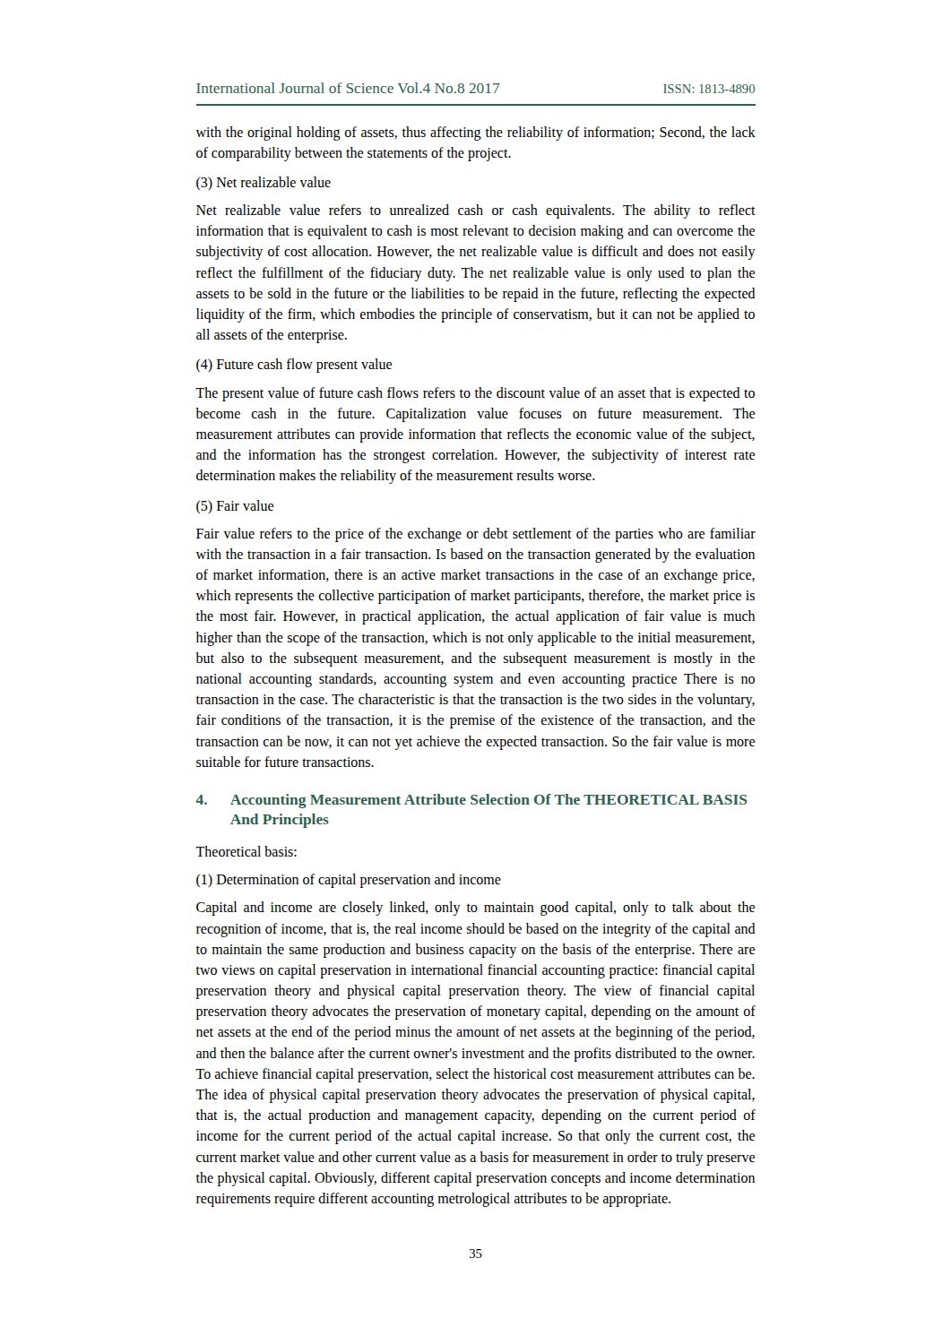International Journal of Science Vol.4 No.8 2017 ISSN: 1813-4890
with the original holding of assets, thus affecting the reliability of information; Second, the lack of comparability between the statements of the project.
(3) Net realizable value
Net realizable value refers to unrealized cash or cash equivalents. The ability to reflect information that is equivalent to cash is most relevant to decision making and can overcome the subjectivity of cost allocation. However, the net realizable value is difficult and does not easily reflect the fulfillment of the fiduciary duty. The net realizable value is only used to plan the assets to be sold in the future or the liabilities to be repaid in the future, reflecting the expected liquidity of the firm, which embodies the principle of conservatism, but it can not be applied to all assets of the enterprise.
(4) Future cash flow present value
The present value of future cash flows refers to the discount value of an asset that is expected to become cash in the future. Capitalization value focuses on future measurement. The measurement attributes can provide information that reflects the economic value of the subject, and the information has the strongest correlation. However, the subjectivity of interest rate determination makes the reliability of the measurement results worse.
(5) Fair value
Fair value refers to the price of the exchange or debt settlement of the parties who are familiar with the transaction in a fair transaction. Is based on the transaction generated by the evaluation of market information, there is an active market transactions in the case of an exchange price, which represents the collective participation of market participants, therefore, the market price is the most fair. However, in practical application, the actual application of fair value is much higher than the scope of the transaction, which is not only applicable to the initial measurement, but also to the subsequent measurement, and the subsequent measurement is mostly in the national accounting standards, accounting system and even accounting practice There is no transaction in the case. The characteristic is that the transaction is the two sides in the voluntary, fair conditions of the transaction, it is the premise of the existence of the transaction, and the transaction can be now, it can not yet achieve the expected transaction. So the fair value is more suitable for future transactions.
4. Accounting Measurement Attribute Selection Of The THEORETICAL BASIS And Principles
Theoretical basis:
(1) Determination of capital preservation and income
Capital and income are closely linked, only to maintain good capital, only to talk about the recognition of income, that is, the real income should be based on the integrity of the capital and to maintain the same production and business capacity on the basis of the enterprise. There are two views on capital preservation in international financial accounting practice: financial capital preservation theory and physical capital preservation theory. The view of financial capital preservation theory advocates the preservation of monetary capital, depending on the amount of net assets at the end of the period minus the amount of net assets at the beginning of the period, and then the balance after the current owner's investment and the profits distributed to the owner. To achieve financial capital preservation, select the historical cost measurement attributes can be. The idea of physical capital preservation theory advocates the preservation of physical capital, that is, the actual production and management capacity, depending on the current period of income for the current period of the actual capital increase. So that only the current cost, the current market value and other current value as a basis for measurement in order to truly preserve the physical capital. Obviously, different capital preservation concepts and income determination requirements require different accounting metrological attributes to be appropriate.
35